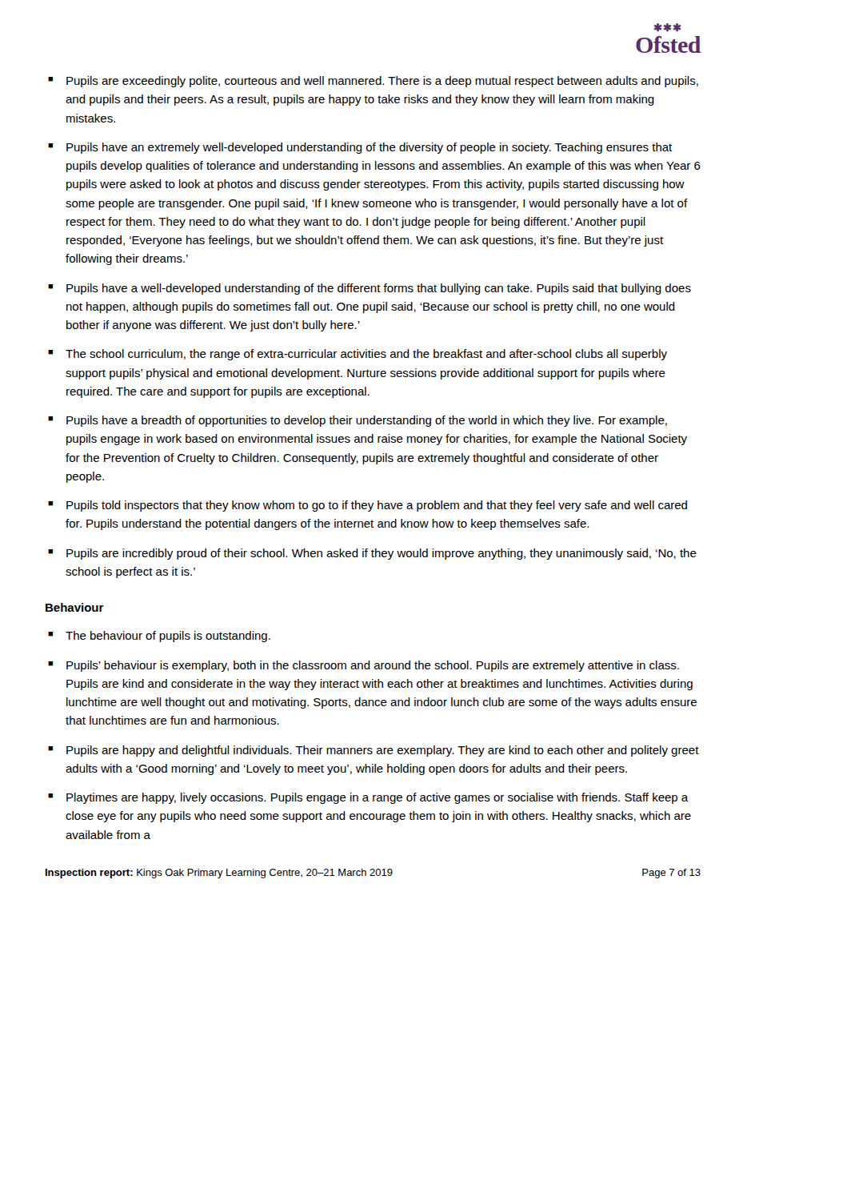✱✱✱
Ofsted
Pupils are exceedingly polite, courteous and well mannered. There is a deep mutual respect between adults and pupils, and pupils and their peers. As a result, pupils are happy to take risks and they know they will learn from making mistakes.
Pupils have an extremely well-developed understanding of the diversity of people in society. Teaching ensures that pupils develop qualities of tolerance and understanding in lessons and assemblies. An example of this was when Year 6 pupils were asked to look at photos and discuss gender stereotypes. From this activity, pupils started discussing how some people are transgender. One pupil said, ‘If I knew someone who is transgender, I would personally have a lot of respect for them. They need to do what they want to do. I don’t judge people for being different.’ Another pupil responded, ‘Everyone has feelings, but we shouldn’t offend them. We can ask questions, it’s fine. But they’re just following their dreams.’
Pupils have a well-developed understanding of the different forms that bullying can take. Pupils said that bullying does not happen, although pupils do sometimes fall out. One pupil said, ‘Because our school is pretty chill, no one would bother if anyone was different. We just don’t bully here.’
The school curriculum, the range of extra-curricular activities and the breakfast and after-school clubs all superbly support pupils’ physical and emotional development. Nurture sessions provide additional support for pupils where required. The care and support for pupils are exceptional.
Pupils have a breadth of opportunities to develop their understanding of the world in which they live. For example, pupils engage in work based on environmental issues and raise money for charities, for example the National Society for the Prevention of Cruelty to Children. Consequently, pupils are extremely thoughtful and considerate of other people.
Pupils told inspectors that they know whom to go to if they have a problem and that they feel very safe and well cared for. Pupils understand the potential dangers of the internet and know how to keep themselves safe.
Pupils are incredibly proud of their school. When asked if they would improve anything, they unanimously said, ‘No, the school is perfect as it is.’
Behaviour
The behaviour of pupils is outstanding.
Pupils’ behaviour is exemplary, both in the classroom and around the school. Pupils are extremely attentive in class. Pupils are kind and considerate in the way they interact with each other at breaktimes and lunchtimes. Activities during lunchtime are well thought out and motivating. Sports, dance and indoor lunch club are some of the ways adults ensure that lunchtimes are fun and harmonious.
Pupils are happy and delightful individuals. Their manners are exemplary. They are kind to each other and politely greet adults with a ‘Good morning’ and ‘Lovely to meet you’, while holding open doors for adults and their peers.
Playtimes are happy, lively occasions. Pupils engage in a range of active games or socialise with friends. Staff keep a close eye for any pupils who need some support and encourage them to join in with others. Healthy snacks, which are available from a
Inspection report: Kings Oak Primary Learning Centre, 20–21 March 2019
Page 7 of 13